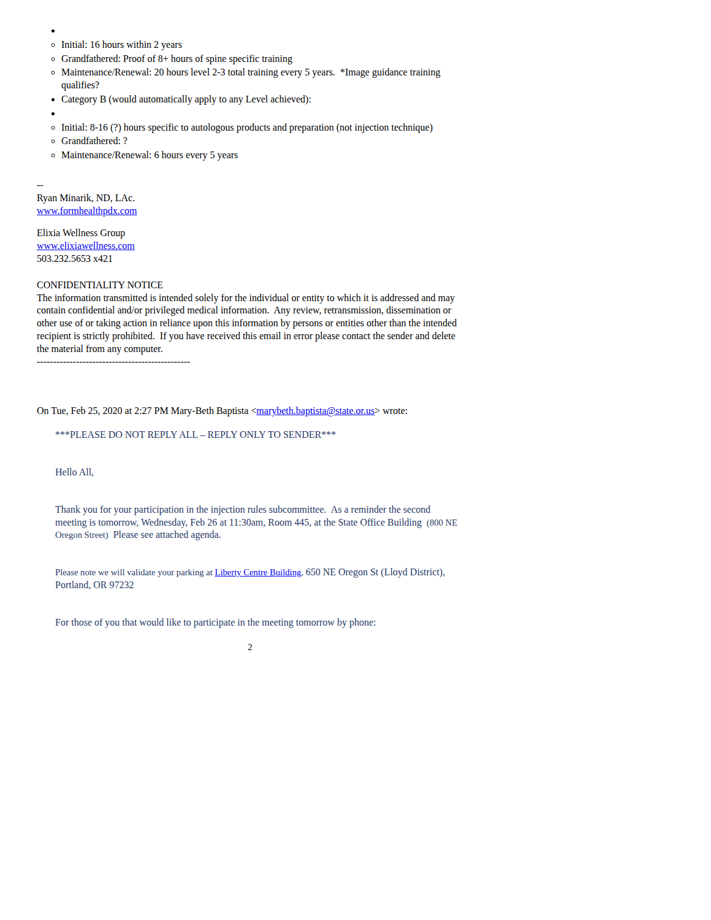Initial: 16 hours within 2 years
Grandfathered: Proof of 8+ hours of spine specific training
Maintenance/Renewal: 20 hours level 2-3 total training every 5 years. *Image guidance training qualifies?
Category B (would automatically apply to any Level achieved):
Initial: 8-16 (?) hours specific to autologous products and preparation (not injection technique)
Grandfathered: ?
Maintenance/Renewal: 6 hours every 5 years
--
Ryan Minarik, ND, LAc.
www.formhealthpdx.com
Elixia Wellness Group
www.elixiawellness.com
503.232.5653 x421
CONFIDENTIALITY NOTICE
The information transmitted is intended solely for the individual or entity to which it is addressed and may contain confidential and/or privileged medical information. Any review, retransmission, dissemination or other use of or taking action in reliance upon this information by persons or entities other than the intended recipient is strictly prohibited. If you have received this email in error please contact the sender and delete the material from any computer.
-----------------------------------------------
On Tue, Feb 25, 2020 at 2:27 PM Mary-Beth Baptista <marybeth.baptista@state.or.us> wrote:
***PLEASE DO NOT REPLY ALL – REPLY ONLY TO SENDER***
Hello All,
Thank you for your participation in the injection rules subcommittee. As a reminder the second meeting is tomorrow, Wednesday, Feb 26 at 11:30am, Room 445, at the State Office Building (800 NE Oregon Street) Please see attached agenda.
Please note we will validate your parking at Liberty Centre Building, 650 NE Oregon St (Lloyd District), Portland, OR 97232
For those of you that would like to participate in the meeting tomorrow by phone:
2